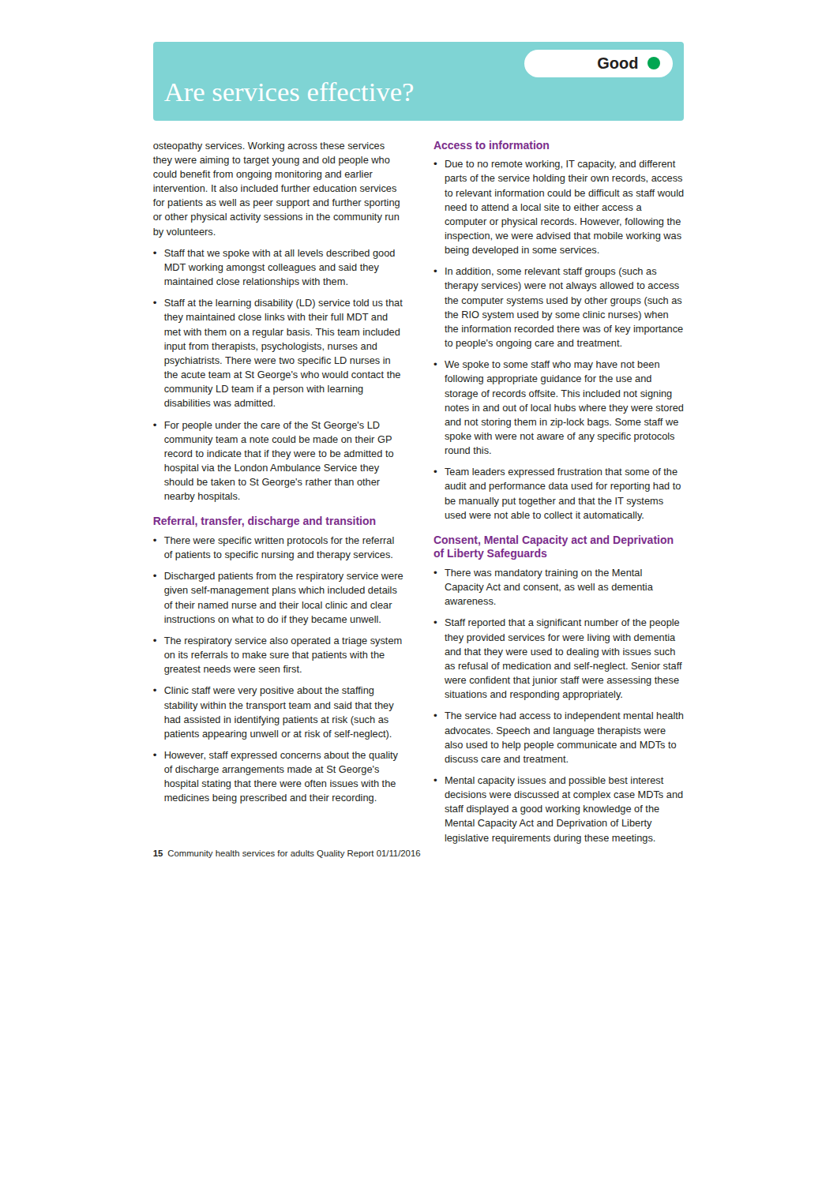Good
Are services effective?
osteopathy services. Working across these services they were aiming to target young and old people who could benefit from ongoing monitoring and earlier intervention. It also included further education services for patients as well as peer support and further sporting or other physical activity sessions in the community run by volunteers.
Staff that we spoke with at all levels described good MDT working amongst colleagues and said they maintained close relationships with them.
Staff at the learning disability (LD) service told us that they maintained close links with their full MDT and met with them on a regular basis. This team included input from therapists, psychologists, nurses and psychiatrists. There were two specific LD nurses in the acute team at St George's who would contact the community LD team if a person with learning disabilities was admitted.
For people under the care of the St George's LD community team a note could be made on their GP record to indicate that if they were to be admitted to hospital via the London Ambulance Service they should be taken to St George's rather than other nearby hospitals.
Referral, transfer, discharge and transition
There were specific written protocols for the referral of patients to specific nursing and therapy services.
Discharged patients from the respiratory service were given self-management plans which included details of their named nurse and their local clinic and clear instructions on what to do if they became unwell.
The respiratory service also operated a triage system on its referrals to make sure that patients with the greatest needs were seen first.
Clinic staff were very positive about the staffing stability within the transport team and said that they had assisted in identifying patients at risk (such as patients appearing unwell or at risk of self-neglect).
However, staff expressed concerns about the quality of discharge arrangements made at St George's hospital stating that there were often issues with the medicines being prescribed and their recording.
Access to information
Due to no remote working, IT capacity, and different parts of the service holding their own records, access to relevant information could be difficult as staff would need to attend a local site to either access a computer or physical records. However, following the inspection, we were advised that mobile working was being developed in some services.
In addition, some relevant staff groups (such as therapy services) were not always allowed to access the computer systems used by other groups (such as the RIO system used by some clinic nurses) when the information recorded there was of key importance to people's ongoing care and treatment.
We spoke to some staff who may have not been following appropriate guidance for the use and storage of records offsite. This included not signing notes in and out of local hubs where they were stored and not storing them in zip-lock bags. Some staff we spoke with were not aware of any specific protocols round this.
Team leaders expressed frustration that some of the audit and performance data used for reporting had to be manually put together and that the IT systems used were not able to collect it automatically.
Consent, Mental Capacity act and Deprivation of Liberty Safeguards
There was mandatory training on the Mental Capacity Act and consent, as well as dementia awareness.
Staff reported that a significant number of the people they provided services for were living with dementia and that they were used to dealing with issues such as refusal of medication and self-neglect. Senior staff were confident that junior staff were assessing these situations and responding appropriately.
The service had access to independent mental health advocates. Speech and language therapists were also used to help people communicate and MDTs to discuss care and treatment.
Mental capacity issues and possible best interest decisions were discussed at complex case MDTs and staff displayed a good working knowledge of the Mental Capacity Act and Deprivation of Liberty legislative requirements during these meetings.
15 Community health services for adults Quality Report 01/11/2016